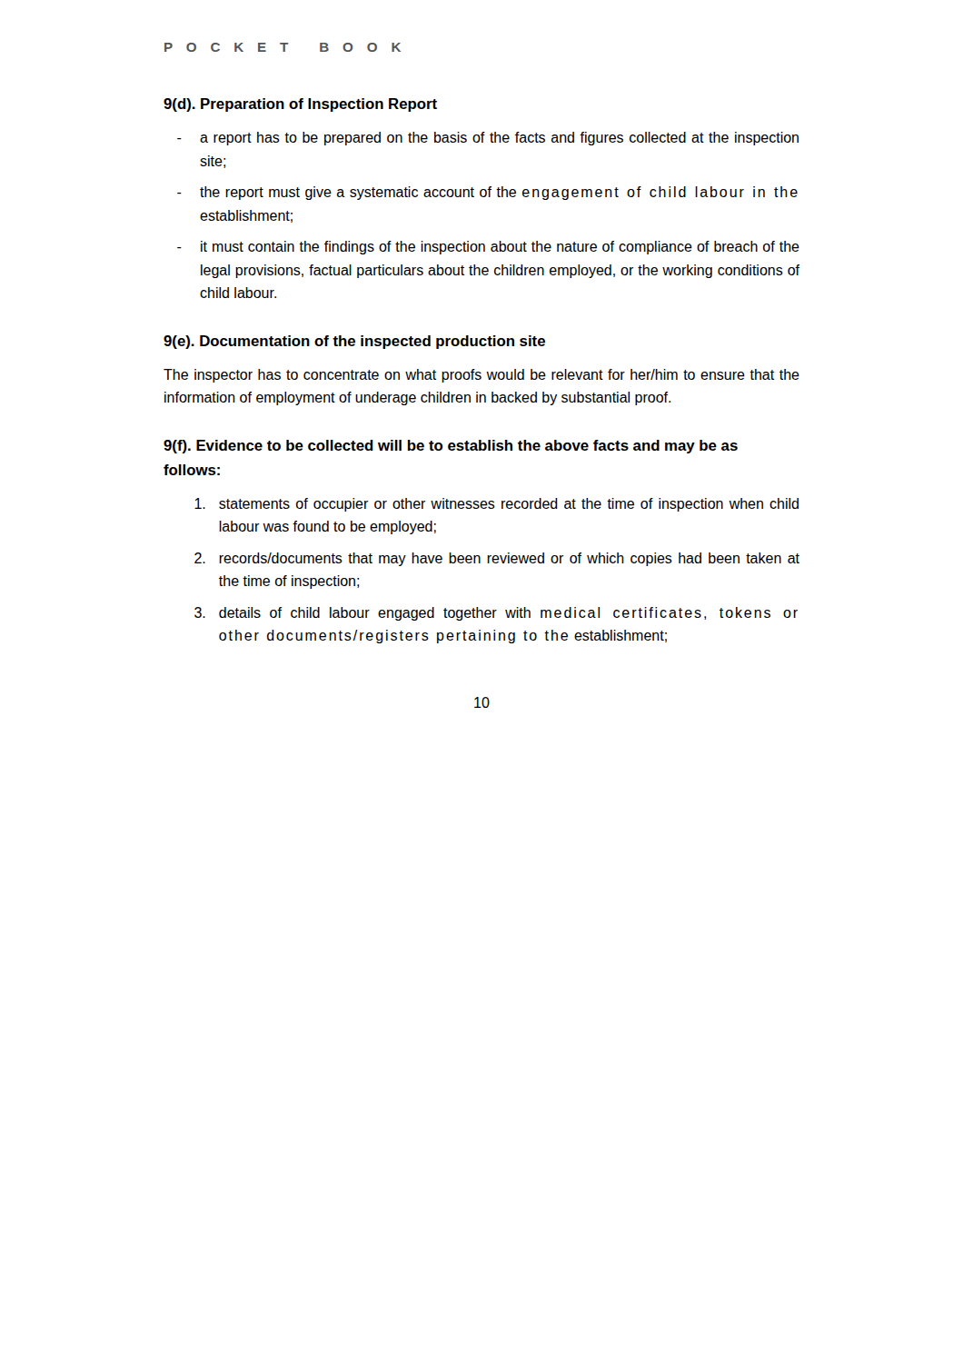P O C K E T B O O K
9(d). Preparation of Inspection Report
a report has to be prepared on the basis of the facts and figures collected at the inspection site;
the report must give a systematic account of the engagement of child labour in the establishment;
it must contain the findings of the inspection about the nature of compliance of breach of the legal provisions, factual particulars about the children employed, or the working conditions of child labour.
9(e). Documentation of the inspected production site
The inspector has to concentrate on what proofs would be relevant for her/him to ensure that the information of employment of underage children in backed by substantial proof.
9(f). Evidence to be collected will be to establish the above facts and may be as follows:
statements of occupier or other witnesses recorded at the time of inspection when child labour was found to be employed;
records/documents that may have been reviewed or of which copies had been taken at the time of inspection;
details of child labour engaged together with medical certificates, tokens or other documents/registers pertaining to the establishment;
10